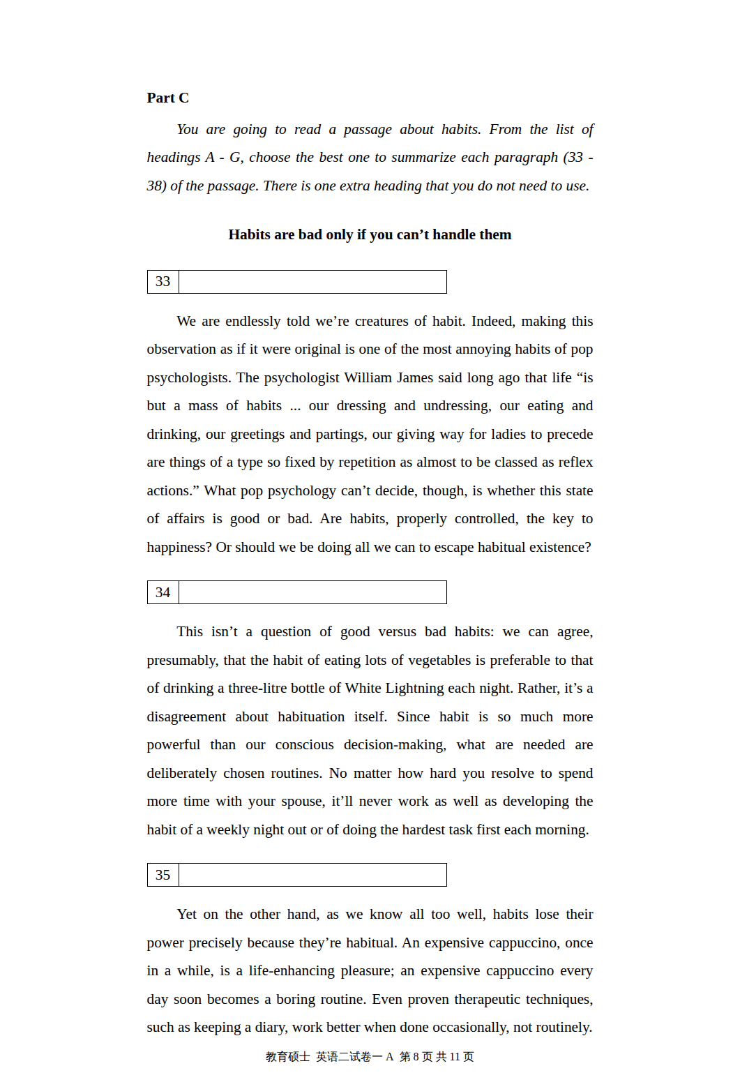Part C
You are going to read a passage about habits. From the list of headings A - G, choose the best one to summarize each paragraph (33 - 38) of the passage. There is one extra heading that you do not need to use.
Habits are bad only if you can’t handle them
33
We are endlessly told we’re creatures of habit. Indeed, making this observation as if it were original is one of the most annoying habits of pop psychologists. The psychologist William James said long ago that life “is but a mass of habits ... our dressing and undressing, our eating and drinking, our greetings and partings, our giving way for ladies to precede are things of a type so fixed by repetition as almost to be classed as reflex actions.” What pop psychology can’t decide, though, is whether this state of affairs is good or bad. Are habits, properly controlled, the key to happiness? Or should we be doing all we can to escape habitual existence?
34
This isn’t a question of good versus bad habits: we can agree, presumably, that the habit of eating lots of vegetables is preferable to that of drinking a three-litre bottle of White Lightning each night. Rather, it’s a disagreement about habituation itself. Since habit is so much more powerful than our conscious decision-making, what are needed are deliberately chosen routines. No matter how hard you resolve to spend more time with your spouse, it’ll never work as well as developing the habit of a weekly night out or of doing the hardest task first each morning.
35
Yet on the other hand, as we know all too well, habits lose their power precisely because they’re habitual. An expensive cappuccino, once in a while, is a life-enhancing pleasure; an expensive cappuccino every day soon becomes a boring routine. Even proven therapeutic techniques, such as keeping a diary, work better when done occasionally, not routinely.
教育硕士 英语二试卷一 A 第 8 页 共 11 页